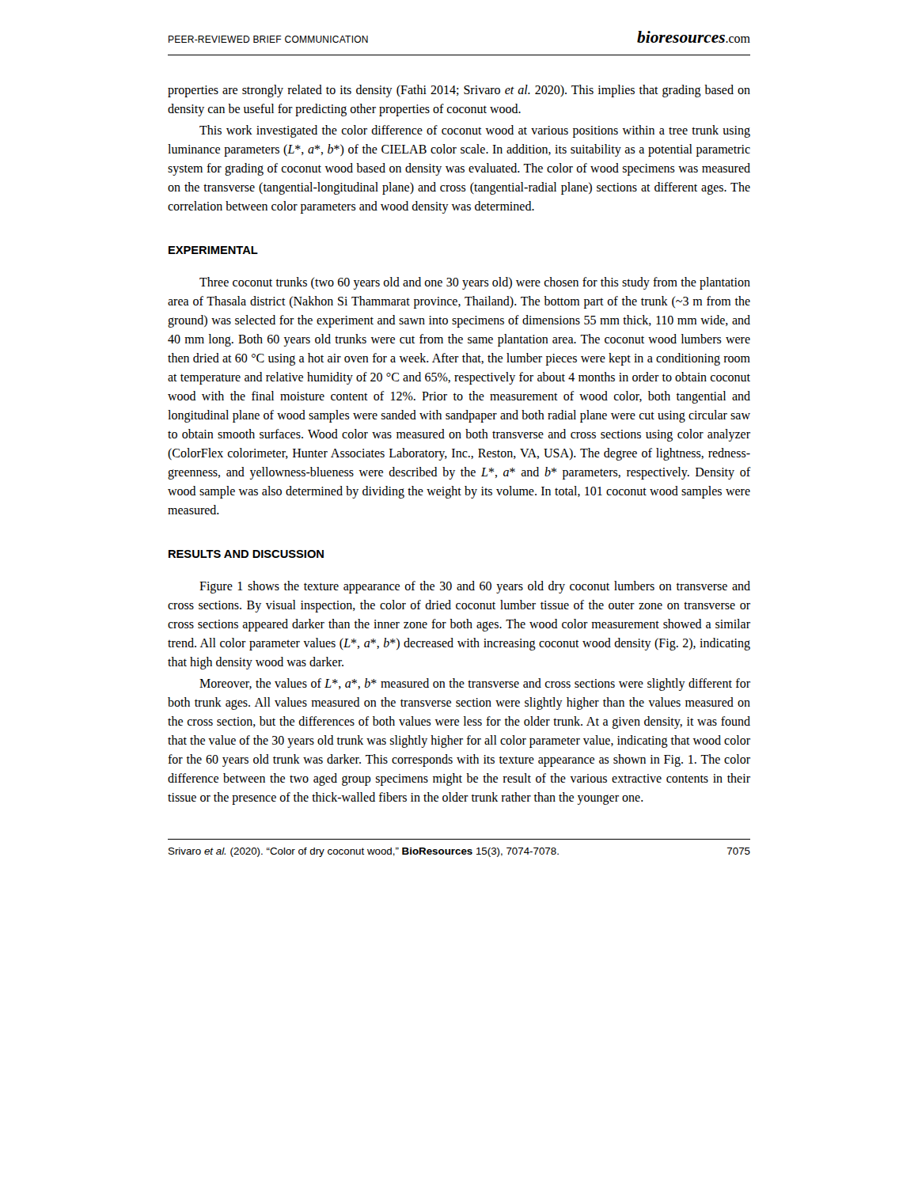PEER-REVIEWED BRIEF COMMUNICATION bioresources.com
properties are strongly related to its density (Fathi 2014; Srivaro et al. 2020). This implies that grading based on density can be useful for predicting other properties of coconut wood.
This work investigated the color difference of coconut wood at various positions within a tree trunk using luminance parameters (L*, a*, b*) of the CIELAB color scale. In addition, its suitability as a potential parametric system for grading of coconut wood based on density was evaluated. The color of wood specimens was measured on the transverse (tangential-longitudinal plane) and cross (tangential-radial plane) sections at different ages. The correlation between color parameters and wood density was determined.
Experimental
Three coconut trunks (two 60 years old and one 30 years old) were chosen for this study from the plantation area of Thasala district (Nakhon Si Thammarat province, Thailand). The bottom part of the trunk (~3 m from the ground) was selected for the experiment and sawn into specimens of dimensions 55 mm thick, 110 mm wide, and 40 mm long. Both 60 years old trunks were cut from the same plantation area. The coconut wood lumbers were then dried at 60 °C using a hot air oven for a week. After that, the lumber pieces were kept in a conditioning room at temperature and relative humidity of 20 °C and 65%, respectively for about 4 months in order to obtain coconut wood with the final moisture content of 12%. Prior to the measurement of wood color, both tangential and longitudinal plane of wood samples were sanded with sandpaper and both radial plane were cut using circular saw to obtain smooth surfaces. Wood color was measured on both transverse and cross sections using color analyzer (ColorFlex colorimeter, Hunter Associates Laboratory, Inc., Reston, VA, USA). The degree of lightness, redness-greenness, and yellowness-blueness were described by the L*, a* and b* parameters, respectively. Density of wood sample was also determined by dividing the weight by its volume. In total, 101 coconut wood samples were measured.
Results and Discussion
Figure 1 shows the texture appearance of the 30 and 60 years old dry coconut lumbers on transverse and cross sections. By visual inspection, the color of dried coconut lumber tissue of the outer zone on transverse or cross sections appeared darker than the inner zone for both ages. The wood color measurement showed a similar trend. All color parameter values (L*, a*, b*) decreased with increasing coconut wood density (Fig. 2), indicating that high density wood was darker.
Moreover, the values of L*, a*, b* measured on the transverse and cross sections were slightly different for both trunk ages. All values measured on the transverse section were slightly higher than the values measured on the cross section, but the differences of both values were less for the older trunk. At a given density, it was found that the value of the 30 years old trunk was slightly higher for all color parameter value, indicating that wood color for the 60 years old trunk was darker. This corresponds with its texture appearance as shown in Fig. 1. The color difference between the two aged group specimens might be the result of the various extractive contents in their tissue or the presence of the thick-walled fibers in the older trunk rather than the younger one.
Srivaro et al. (2020). “Color of dry coconut wood,” BioResources 15(3), 7074-7078. 7075